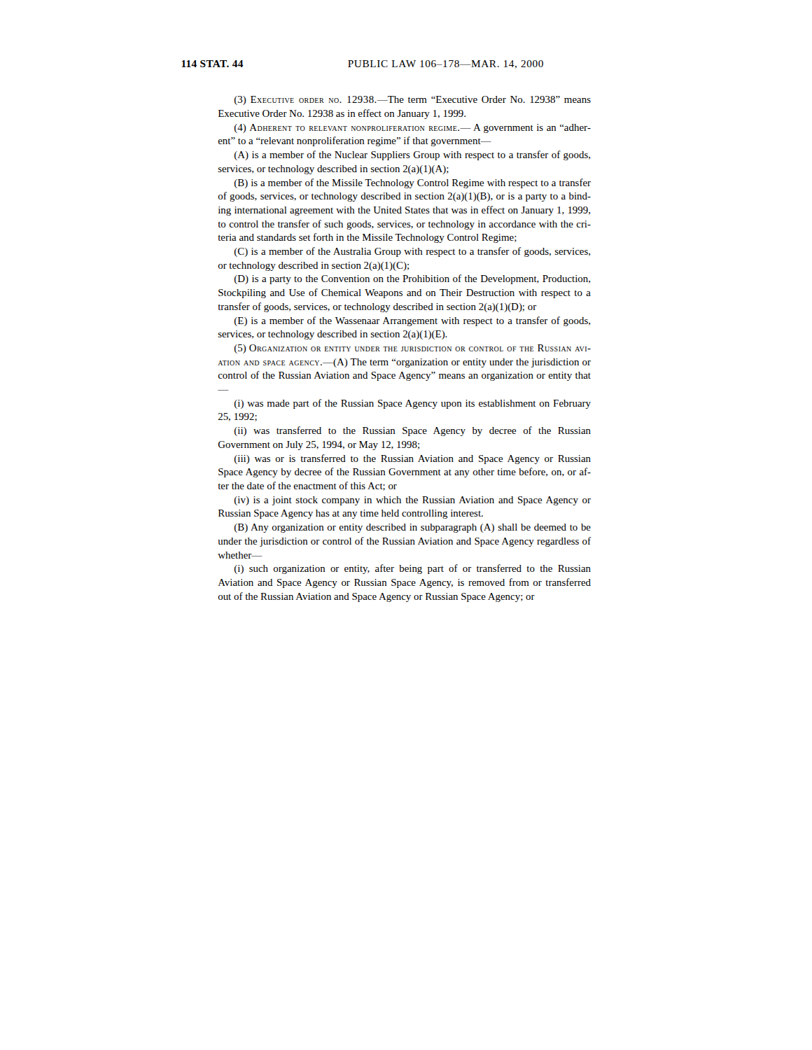114 STAT. 44 PUBLIC LAW 106–178—MAR. 14, 2000
(3) Executive order no. 12938.—The term “Executive Order No. 12938” means Executive Order No. 12938 as in effect on January 1, 1999.
(4) Adherent to relevant nonproliferation regime.— A government is an “adherent” to a “relevant nonproliferation regime” if that government—
(A) is a member of the Nuclear Suppliers Group with respect to a transfer of goods, services, or technology described in section 2(a)(1)(A);
(B) is a member of the Missile Technology Control Regime with respect to a transfer of goods, services, or technology described in section 2(a)(1)(B), or is a party to a binding international agreement with the United States that was in effect on January 1, 1999, to control the transfer of such goods, services, or technology in accordance with the criteria and standards set forth in the Missile Technology Control Regime;
(C) is a member of the Australia Group with respect to a transfer of goods, services, or technology described in section 2(a)(1)(C);
(D) is a party to the Convention on the Prohibition of the Development, Production, Stockpiling and Use of Chemical Weapons and on Their Destruction with respect to a transfer of goods, services, or technology described in section 2(a)(1)(D); or
(E) is a member of the Wassenaar Arrangement with respect to a transfer of goods, services, or technology described in section 2(a)(1)(E).
(5) Organization or entity under the jurisdiction or control of the Russian aviation and space agency.—(A) The term “organization or entity under the jurisdiction or control of the Russian Aviation and Space Agency” means an organization or entity that—
(i) was made part of the Russian Space Agency upon its establishment on February 25, 1992;
(ii) was transferred to the Russian Space Agency by decree of the Russian Government on July 25, 1994, or May 12, 1998;
(iii) was or is transferred to the Russian Aviation and Space Agency or Russian Space Agency by decree of the Russian Government at any other time before, on, or after the date of the enactment of this Act; or
(iv) is a joint stock company in which the Russian Aviation and Space Agency or Russian Space Agency has at any time held controlling interest.
(B) Any organization or entity described in subparagraph (A) shall be deemed to be under the jurisdiction or control of the Russian Aviation and Space Agency regardless of whether—
(i) such organization or entity, after being part of or transferred to the Russian Aviation and Space Agency or Russian Space Agency, is removed from or transferred out of the Russian Aviation and Space Agency or Russian Space Agency; or